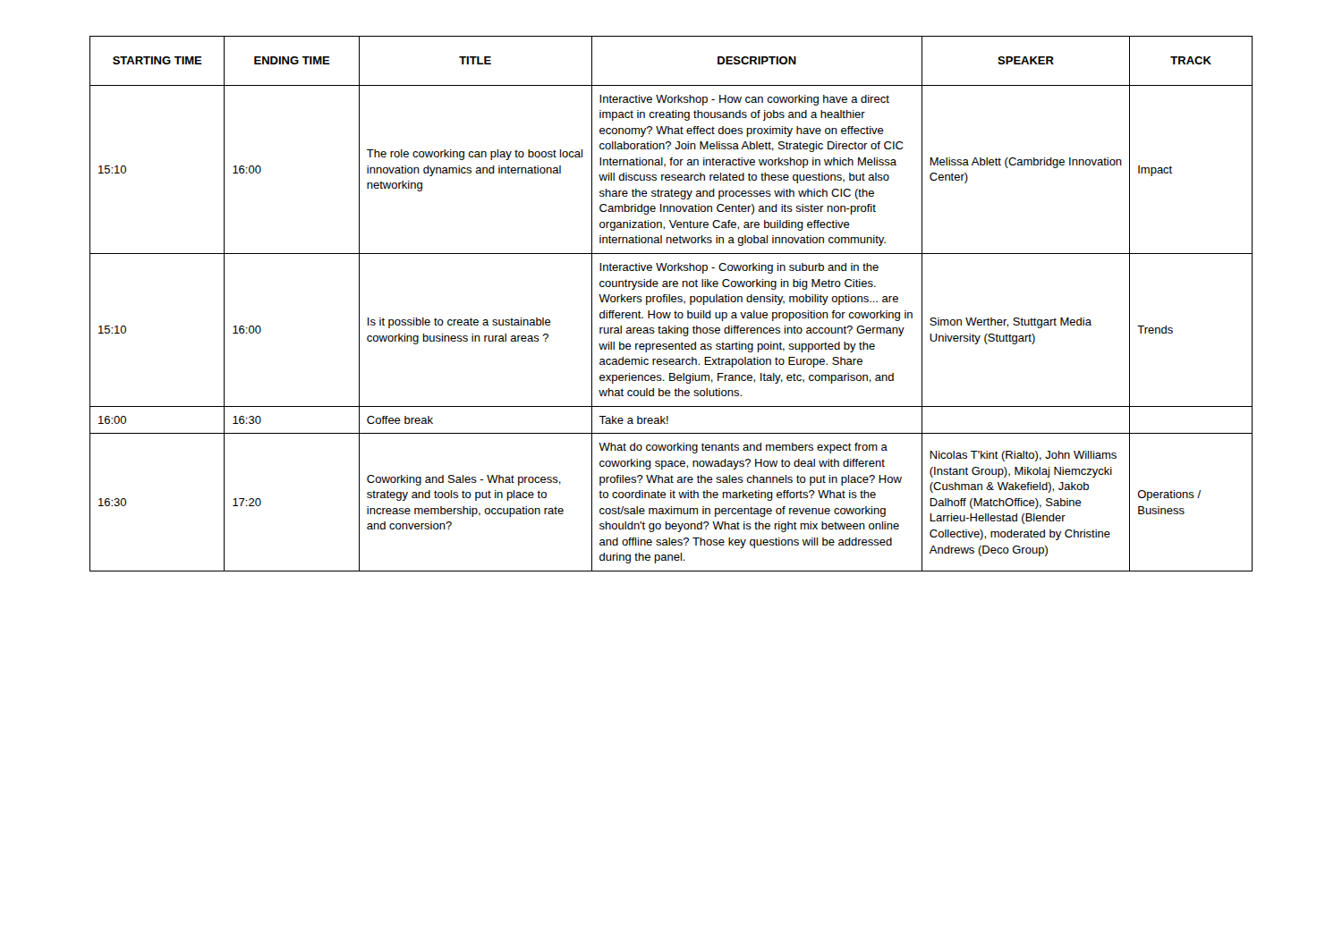| STARTING TIME | ENDING TIME | TITLE | DESCRIPTION | SPEAKER | TRACK |
| --- | --- | --- | --- | --- | --- |
| 15:10 | 16:00 | The role coworking can play to boost local innovation dynamics and international networking | Interactive Workshop - How can coworking have a direct impact in creating thousands of jobs and a healthier economy? What effect does proximity have on effective collaboration? Join Melissa Ablett, Strategic Director of CIC International, for an interactive workshop in which Melissa will discuss research related to these questions, but also share the strategy and processes with which CIC (the Cambridge Innovation Center) and its sister non-profit organization, Venture Cafe, are building effective international networks in a global innovation community. | Melissa Ablett (Cambridge Innovation Center) | Impact |
| 15:10 | 16:00 | Is it possible to create a sustainable coworking business in rural areas ? | Interactive Workshop - Coworking in suburb and in the countryside are not like Coworking in big Metro Cities. Workers profiles, population density, mobility options... are different. How to build up a value proposition for coworking in rural areas taking those differences into account? Germany will be represented as starting point, supported by the academic research. Extrapolation to Europe. Share experiences. Belgium, France, Italy, etc, comparison, and what could be the solutions. | Simon Werther, Stuttgart Media University (Stuttgart) | Trends |
| 16:00 | 16:30 | Coffee break | Take a break! | | |
| 16:30 | 17:20 | Coworking and Sales - What process, strategy and tools to put in place to increase membership, occupation rate and conversion? | What do coworking tenants and members expect from a coworking space, nowadays? How to deal with different profiles? What are the sales channels to put in place? How to coordinate it with the marketing efforts? What is the cost/sale maximum in percentage of revenue coworking shouldn't go beyond? What is the right mix between online and offline sales? Those key questions will be addressed during the panel. | Nicolas T'kint (Rialto), John Williams (Instant Group), Mikolaj Niemczycki (Cushman & Wakefield), Jakob Dalhoff (MatchOffice), Sabine Larrieu-Hellestad (Blender Collective), moderated by Christine Andrews (Deco Group) | Operations / Business |